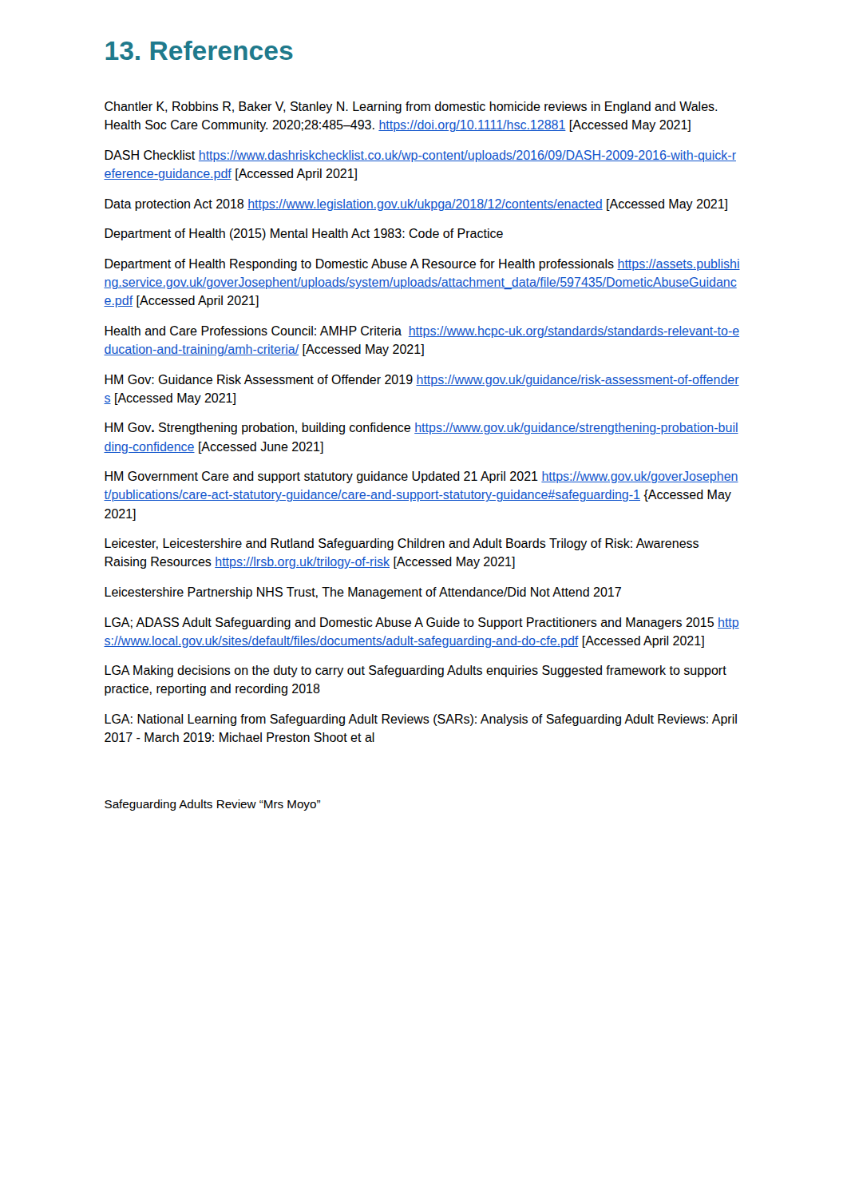13. References
Chantler K, Robbins R, Baker V, Stanley N. Learning from domestic homicide reviews in England and Wales. Health Soc Care Community. 2020;28:485–493. https://doi.org/10.1111/hsc.12881 [Accessed May 2021]
DASH Checklist https://www.dashriskchecklist.co.uk/wp-content/uploads/2016/09/DASH-2009-2016-with-quick-reference-guidance.pdf [Accessed April 2021]
Data protection Act 2018 https://www.legislation.gov.uk/ukpga/2018/12/contents/enacted [Accessed May 2021]
Department of Health (2015) Mental Health Act 1983: Code of Practice
Department of Health Responding to Domestic Abuse A Resource for Health professionals https://assets.publishing.service.gov.uk/goverJosephent/uploads/system/uploads/attachment_data/file/597435/DometicAbuseGuidance.pdf [Accessed April 2021]
Health and Care Professions Council: AMHP Criteria https://www.hcpc-uk.org/standards/standards-relevant-to-education-and-training/amh-criteria/ [Accessed May 2021]
HM Gov: Guidance Risk Assessment of Offender 2019 https://www.gov.uk/guidance/risk-assessment-of-offenders [Accessed May 2021]
HM Gov. Strengthening probation, building confidence https://www.gov.uk/guidance/strengthening-probation-building-confidence [Accessed June 2021]
HM Government Care and support statutory guidance Updated 21 April 2021 https://www.gov.uk/goverJosephent/publications/care-act-statutory-guidance/care-and-support-statutory-guidance#safeguarding-1 {Accessed May 2021]
Leicester, Leicestershire and Rutland Safeguarding Children and Adult Boards Trilogy of Risk: Awareness Raising Resources https://lrsb.org.uk/trilogy-of-risk [Accessed May 2021]
Leicestershire Partnership NHS Trust, The Management of Attendance/Did Not Attend 2017
LGA; ADASS Adult Safeguarding and Domestic Abuse A Guide to Support Practitioners and Managers 2015 https://www.local.gov.uk/sites/default/files/documents/adult-safeguarding-and-do-cfe.pdf [Accessed April 2021]
LGA Making decisions on the duty to carry out Safeguarding Adults enquiries Suggested framework to support practice, reporting and recording 2018
LGA: National Learning from Safeguarding Adult Reviews (SARs): Analysis of Safeguarding Adult Reviews: April 2017 - March 2019: Michael Preston Shoot et al
Safeguarding Adults Review “Mrs Moyo”